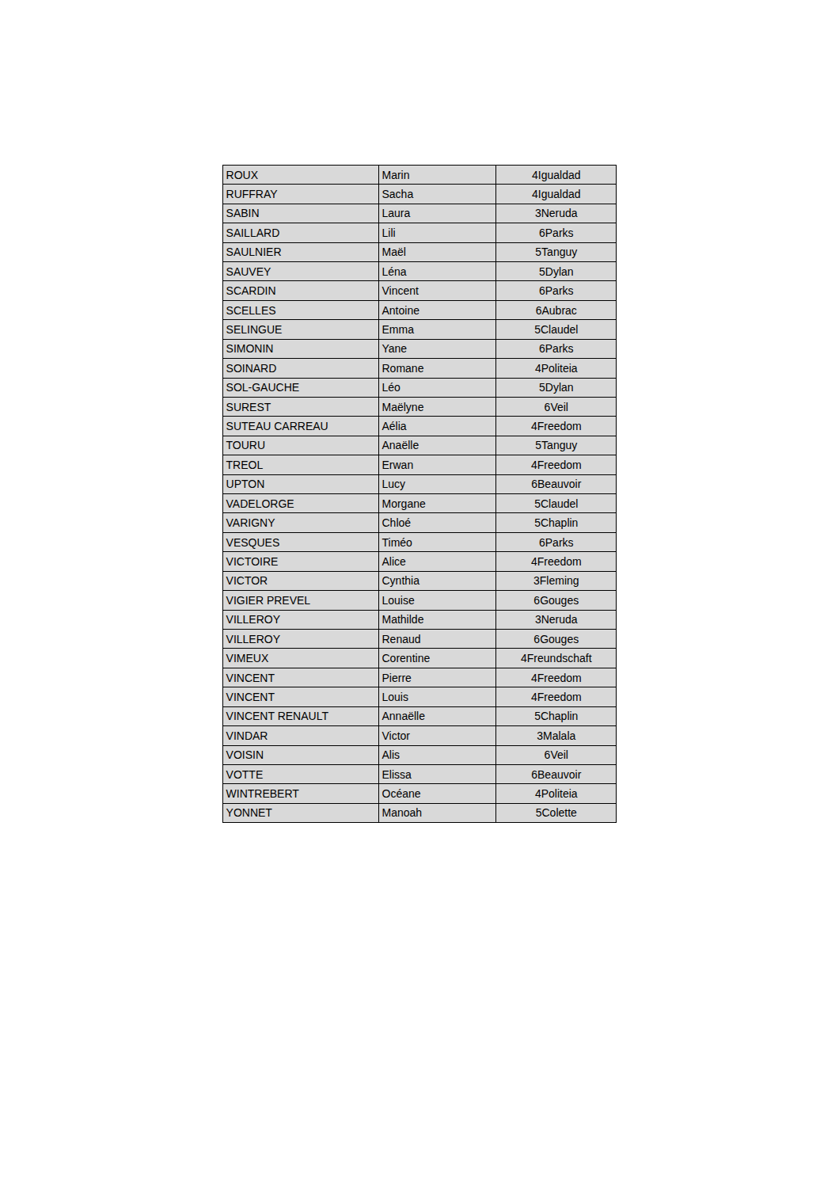| ROUX | Marin | 4Igualdad |
| RUFFRAY | Sacha | 4Igualdad |
| SABIN | Laura | 3Neruda |
| SAILLARD | Lili | 6Parks |
| SAULNIER | Maël | 5Tanguy |
| SAUVEY | Léna | 5Dylan |
| SCARDIN | Vincent | 6Parks |
| SCELLES | Antoine | 6Aubrac |
| SELINGUE | Emma | 5Claudel |
| SIMONIN | Yane | 6Parks |
| SOINARD | Romane | 4Politeia |
| SOL-GAUCHE | Léo | 5Dylan |
| SUREST | Maëlyne | 6Veil |
| SUTEAU CARREAU | Aélia | 4Freedom |
| TOURU | Anaëlle | 5Tanguy |
| TREOL | Erwan | 4Freedom |
| UPTON | Lucy | 6Beauvoir |
| VADELORGE | Morgane | 5Claudel |
| VARIGNY | Chloé | 5Chaplin |
| VESQUES | Timéo | 6Parks |
| VICTOIRE | Alice | 4Freedom |
| VICTOR | Cynthia | 3Fleming |
| VIGIER PREVEL | Louise | 6Gouges |
| VILLEROY | Mathilde | 3Neruda |
| VILLEROY | Renaud | 6Gouges |
| VIMEUX | Corentine | 4Freundschaft |
| VINCENT | Pierre | 4Freedom |
| VINCENT | Louis | 4Freedom |
| VINCENT RENAULT | Annaëlle | 5Chaplin |
| VINDAR | Victor | 3Malala |
| VOISIN | Alis | 6Veil |
| VOTTE | Elissa | 6Beauvoir |
| WINTREBERT | Océane | 4Politeia |
| YONNET | Manoah | 5Colette |